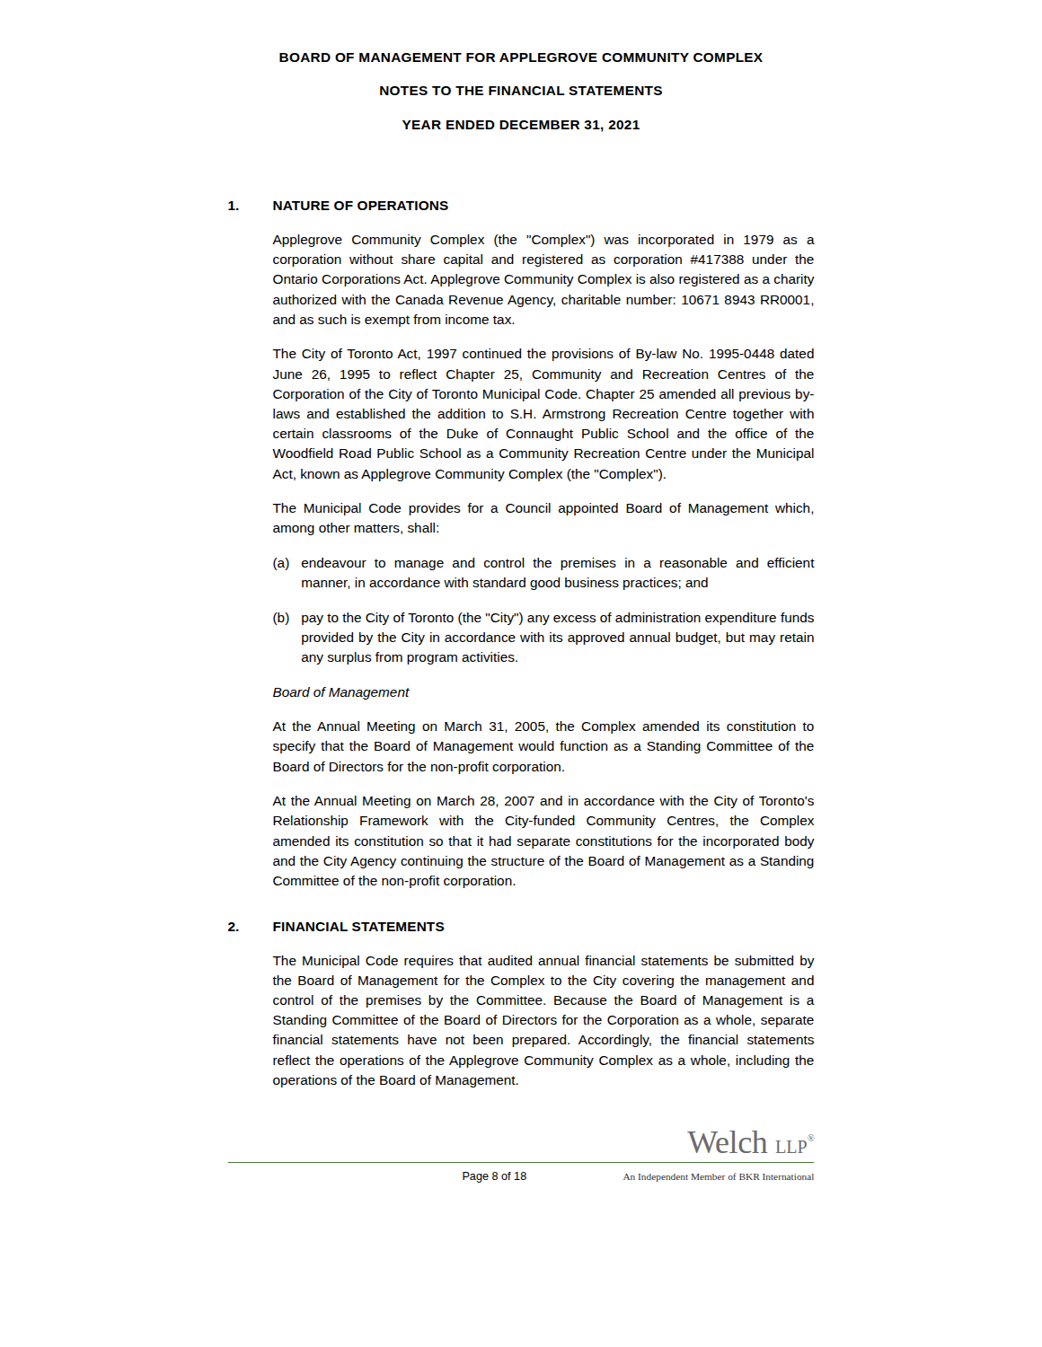BOARD OF MANAGEMENT FOR APPLEGROVE COMMUNITY COMPLEX
NOTES TO THE FINANCIAL STATEMENTS
YEAR ENDED DECEMBER 31, 2021
1. NATURE OF OPERATIONS
Applegrove Community Complex (the "Complex") was incorporated in 1979 as a corporation without share capital and registered as corporation #417388 under the Ontario Corporations Act. Applegrove Community Complex is also registered as a charity authorized with the Canada Revenue Agency, charitable number: 10671 8943 RR0001, and as such is exempt from income tax.
The City of Toronto Act, 1997 continued the provisions of By-law No. 1995-0448 dated June 26, 1995 to reflect Chapter 25, Community and Recreation Centres of the Corporation of the City of Toronto Municipal Code. Chapter 25 amended all previous by-laws and established the addition to S.H. Armstrong Recreation Centre together with certain classrooms of the Duke of Connaught Public School and the office of the Woodfield Road Public School as a Community Recreation Centre under the Municipal Act, known as Applegrove Community Complex (the "Complex").
The Municipal Code provides for a Council appointed Board of Management which, among other matters, shall:
(a) endeavour to manage and control the premises in a reasonable and efficient manner, in accordance with standard good business practices; and
(b) pay to the City of Toronto (the "City") any excess of administration expenditure funds provided by the City in accordance with its approved annual budget, but may retain any surplus from program activities.
Board of Management
At the Annual Meeting on March 31, 2005, the Complex amended its constitution to specify that the Board of Management would function as a Standing Committee of the Board of Directors for the non-profit corporation.
At the Annual Meeting on March 28, 2007 and in accordance with the City of Toronto's Relationship Framework with the City-funded Community Centres, the Complex amended its constitution so that it had separate constitutions for the incorporated body and the City Agency continuing the structure of the Board of Management as a Standing Committee of the non-profit corporation.
2. FINANCIAL STATEMENTS
The Municipal Code requires that audited annual financial statements be submitted by the Board of Management for the Complex to the City covering the management and control of the premises by the Committee. Because the Board of Management is a Standing Committee of the Board of Directors for the Corporation as a whole, separate financial statements have not been prepared. Accordingly, the financial statements reflect the operations of the Applegrove Community Complex as a whole, including the operations of the Board of Management.
Welch LLP®
Page 8 of 18 An Independent Member of BKR International